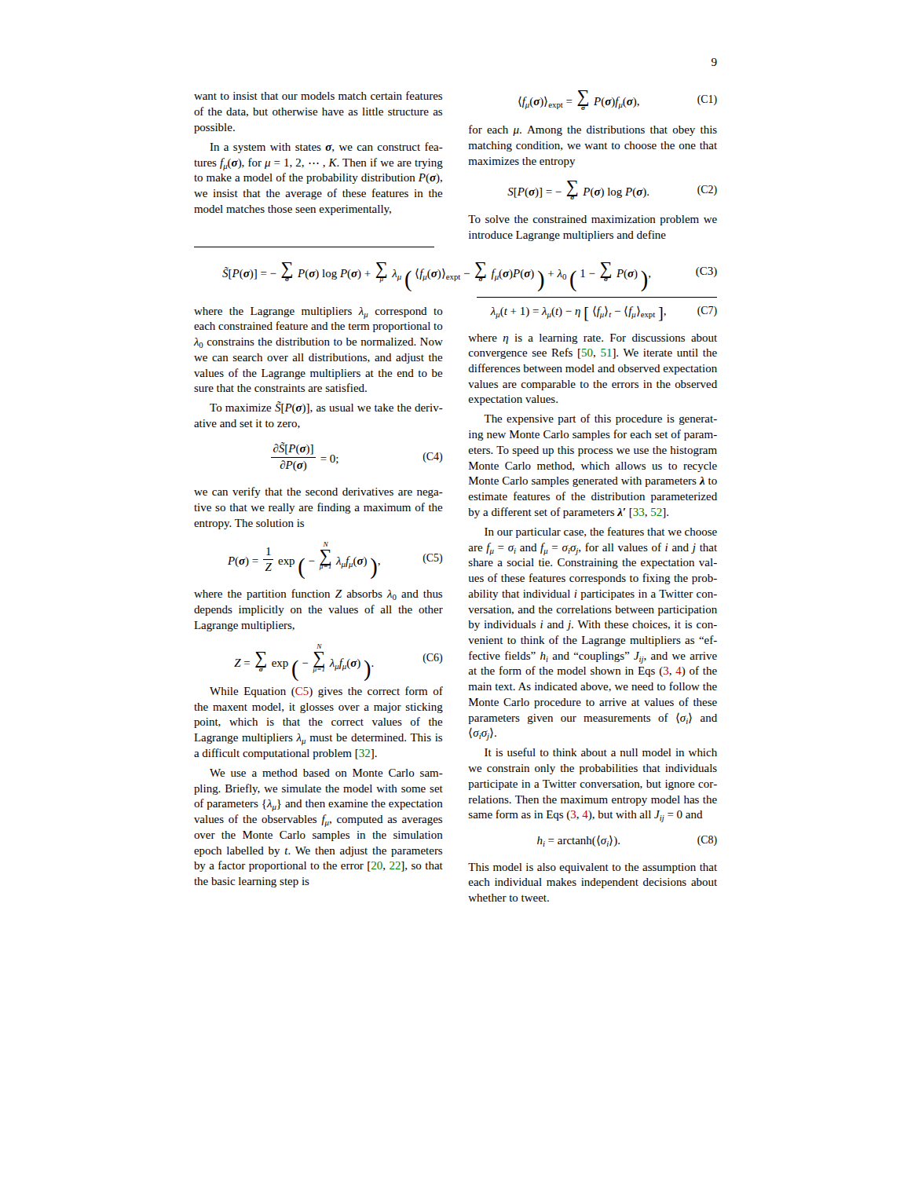9
want to insist that our models match certain features of the data, but otherwise have as little structure as possible.
In a system with states σ, we can construct features fμ(σ), for μ = 1, 2, ⋯ , K. Then if we are trying to make a model of the probability distribution P(σ), we insist that the average of these features in the model matches those seen experimentally,
⟨fμ(σ)⟩expt = ∑σ P(σ)fμ(σ), (C1)
for each μ. Among the distributions that obey this matching condition, we want to choose the one that maximizes the entropy
S[P(σ)] = − ∑σ P(σ) log P(σ). (C2)
To solve the constrained maximization problem we introduce Lagrange multipliers and define
S̃[P(σ)] = − ∑σ P(σ) log P(σ) + ∑μ λμ ( ⟨fμ(σ)⟩expt − ∑σ fμ(σ)P(σ) ) + λ0 ( 1 − ∑σ P(σ) ), (C3)
where the Lagrange multipliers λμ correspond to each constrained feature and the term proportional to λ0 constrains the distribution to be normalized. Now we can search over all distributions, and adjust the values of the Lagrange multipliers at the end to be sure that the constraints are satisfied.
To maximize S̃[P(σ)], as usual we take the derivative and set it to zero,
∂S̃[P(σ)] ∂P(σ) = 0; (C4)
we can verify that the second derivatives are negative so that we really are finding a maximum of the entropy. The solution is
P(σ) = 1 Z exp ( − N∑μ=1 λμfμ(σ) ), (C5)
where the partition function Z absorbs λ0 and thus depends implicitly on the values of all the other Lagrange multipliers,
Z = ∑σ exp ( − N∑μ=1 λμfμ(σ) ). (C6)
While Equation (C5) gives the correct form of the maxent model, it glosses over a major sticking point, which is that the correct values of the Lagrange multipliers λμ must be determined. This is a difficult computational problem [32].
We use a method based on Monte Carlo sampling. Briefly, we simulate the model with some set of parameters {λμ} and then examine the expectation values of the observables fμ, computed as averages over the Monte Carlo samples in the simulation epoch labelled by t. We then adjust the parameters by a factor proportional to the error [20, 22], so that the basic learning step is
λμ(t + 1) = λμ(t) − η [ ⟨fμ⟩t − ⟨fμ⟩expt ], (C7)
where η is a learning rate. For discussions about convergence see Refs [50, 51]. We iterate until the differences between model and observed expectation values are comparable to the errors in the observed expectation values.
The expensive part of this procedure is generating new Monte Carlo samples for each set of parameters. To speed up this process we use the histogram Monte Carlo method, which allows us to recycle Monte Carlo samples generated with parameters λ to estimate features of the distribution parameterized by a different set of parameters λ′ [33, 52].
In our particular case, the features that we choose are fμ = σi and fμ = σiσj, for all values of i and j that share a social tie. Constraining the expectation values of these features corresponds to fixing the probability that individual i participates in a Twitter conversation, and the correlations between participation by individuals i and j. With these choices, it is convenient to think of the Lagrange multipliers as “effective fields” hi and “couplings” Jij, and we arrive at the form of the model shown in Eqs (3, 4) of the main text. As indicated above, we need to follow the Monte Carlo procedure to arrive at values of these parameters given our measurements of ⟨σi⟩ and ⟨σiσj⟩.
It is useful to think about a null model in which we constrain only the probabilities that individuals participate in a Twitter conversation, but ignore correlations. Then the maximum entropy model has the same form as in Eqs (3, 4), but with all Jij = 0 and
hi = arctanh(⟨σi⟩). (C8)
This model is also equivalent to the assumption that each individual makes independent decisions about whether to tweet.